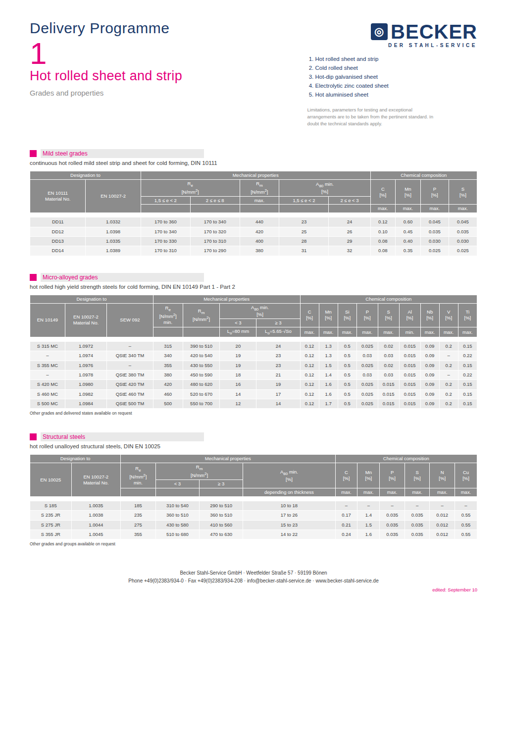Delivery Programme
1
Hot rolled sheet and strip
Grades and properties
◎BECKER
DER STAHL-SERVICE
Hot rolled sheet and strip
Cold rolled sheet
Hot-dip galvanised sheet
Electrolytic zinc coated sheet
Hot aluminised sheet
Limitations, parameters for testing and exceptional arrangements are to be taken from the pertinent standard. In doubt the technical standards apply.
Mild steel grades
continuous hot rolled mild steel strip and sheet for cold forming, DIN 10111
| Designation to | Mechanical properties | Chemical composition |
| --- | --- | --- |
| EN 10111 Material No. | EN 10027-2 | R e [N/mm 2 ] | R m [N/mm 2 ] | A 80 min. [%] | C [%] | Mn [%] | P [%] | S [%] |
| 1,5 ≤ e < 2 | 2 ≤ e ≤ 8 | max. | 1,5 ≤ e < 2 | 2 ≤ e < 3 |
| | | | | | max. | max. | max. | max. |
| DD11 | 1.0332 | 170 to 360 | 170 to 340 | 440 | 23 | 24 | 0.12 | 0.60 | 0.045 | 0.045 |
| DD12 | 1.0398 | 170 to 340 | 170 to 320 | 420 | 25 | 26 | 0.10 | 0.45 | 0.035 | 0.035 |
| DD13 | 1.0335 | 170 to 330 | 170 to 310 | 400 | 28 | 29 | 0.08 | 0.40 | 0.030 | 0.030 |
| DD14 | 1.0389 | 170 to 310 | 170 to 290 | 380 | 31 | 32 | 0.08 | 0.35 | 0.025 | 0.025 |
Micro-alloyed grades
hot rolled high yield strength steels for cold forming, DIN EN 10149 Part 1 - Part 2
| Designation to | Mechanical properties | Chemical composition |
| --- | --- | --- |
| EN 10149 | EN 10027-2 Material No. | SEW 092 | R e [N/mm 2 ] min. | R m [N/mm 2 ] | A 80 min. [%] | C [%] | Mn [%] | Si [%] | P [%] | S [%] | Al [%] | Nb [%] | V [%] | Ti [%] |
| < 3 | ≥ 3 |
| | | L o =80 mm | L o =5.65·√So | max. | max. | max. | max. | max. | min. | max. | max. | max. |
| S 315 MC | 1.0972 | – | 315 | 390 to 510 | 20 | 24 | 0.12 | 1.3 | 0.5 | 0.025 | 0.02 | 0.015 | 0.09 | 0.2 | 0.15 |
| – | 1.0974 | QStE 340 TM | 340 | 420 to 540 | 19 | 23 | 0.12 | 1.3 | 0.5 | 0.03 | 0.03 | 0.015 | 0.09 | – | 0.22 |
| S 355 MC | 1.0976 | – | 355 | 430 to 550 | 19 | 23 | 0.12 | 1.5 | 0.5 | 0.025 | 0.02 | 0.015 | 0.09 | 0.2 | 0.15 |
| – | 1.0978 | QStE 380 TM | 380 | 450 to 590 | 18 | 21 | 0.12 | 1.4 | 0.5 | 0.03 | 0.03 | 0.015 | 0.09 | – | 0.22 |
| S 420 MC | 1.0980 | QStE 420 TM | 420 | 480 to 620 | 16 | 19 | 0.12 | 1.6 | 0.5 | 0.025 | 0.015 | 0.015 | 0.09 | 0.2 | 0.15 |
| S 460 MC | 1.0982 | QStE 460 TM | 460 | 520 to 670 | 14 | 17 | 0.12 | 1.6 | 0.5 | 0.025 | 0.015 | 0.015 | 0.09 | 0.2 | 0.15 |
| S 500 MC | 1.0984 | QStE 500 TM | 500 | 550 to 700 | 12 | 14 | 0.12 | 1.7 | 0.5 | 0.025 | 0.015 | 0.015 | 0.09 | 0.2 | 0.15 |
Other grades and delivered states available on request
Structural steels
hot rolled unalloyed structural steels, DIN EN 10025
| Designation to | Mechanical properties | Chemical composition |
| --- | --- | --- |
| EN 10025 | EN 10027-2 Material No. | R e [N/mm 2 ] min. | R m [N/mm 2 ] | A 80 min. [%] | C [%] | Mn [%] | P [%] | S [%] | N [%] | Cu [%] |
| < 3 | ≥ 3 |
| | | | depending on thickness | max. | max. | max. | max. | max. | max. |
| S 185 | 1.0035 | 185 | 310 to 540 | 290 to 510 | 10 to 18 | – | – | – | – | – | – |
| S 235 JR | 1.0038 | 235 | 360 to 510 | 360 to 510 | 17 to 26 | 0.17 | 1.4 | 0.035 | 0.035 | 0.012 | 0.55 |
| S 275 JR | 1.0044 | 275 | 430 to 580 | 410 to 560 | 15 to 23 | 0.21 | 1.5 | 0.035 | 0.035 | 0.012 | 0.55 |
| S 355 JR | 1.0045 | 355 | 510 to 680 | 470 to 630 | 14 to 22 | 0.24 | 1.6 | 0.035 | 0.035 | 0.012 | 0.55 |
Other grades and groups available on request
Becker Stahl-Service GmbH · Weetfelder Straße 57 · 59199 Bönen
Phone +49(0)2383/934-0 · Fax +49(0)2383/934-208 · info@becker-stahl-service.de · www.becker-stahl-service.de
edited: September 10